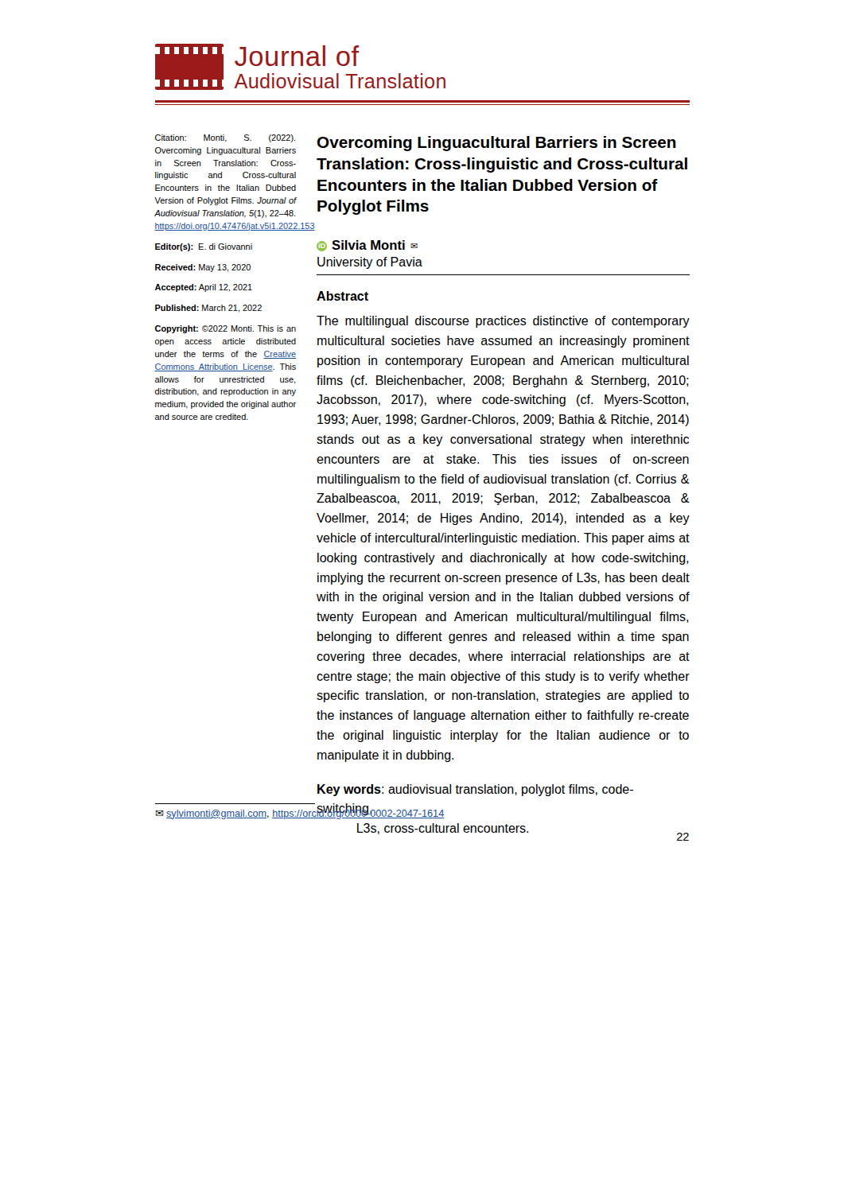Journal of
Audiovisual Translation
Citation: Monti, S. (2022). Overcoming Linguacultural Barriers in Screen Translation: Cross-linguistic and Cross-cultural Encounters in the Italian Dubbed Version of Polyglot Films. Journal of Audiovisual Translation, 5(1), 22–48. https://doi.org/10.47476/jat.v5i1.2022.153
Editor(s): E. di Giovanni
Received: May 13, 2020
Accepted: April 12, 2021
Published: March 21, 2022
Copyright: ©2022 Monti. This is an open access article distributed under the terms of the Creative Commons Attribution License. This allows for unrestricted use, distribution, and reproduction in any medium, provided the original author and source are credited.
Overcoming Linguacultural Barriers in Screen Translation: Cross-linguistic and Cross-cultural Encounters in the Italian Dubbed Version of Polyglot Films
iD Silvia Monti ✉
University of Pavia
Abstract
The multilingual discourse practices distinctive of contemporary multicultural societies have assumed an increasingly prominent position in contemporary European and American multicultural films (cf. Bleichenbacher, 2008; Berghahn & Sternberg, 2010; Jacobsson, 2017), where code-switching (cf. Myers-Scotton, 1993; Auer, 1998; Gardner-Chloros, 2009; Bathia & Ritchie, 2014) stands out as a key conversational strategy when interethnic encounters are at stake. This ties issues of on-screen multilingualism to the field of audiovisual translation (cf. Corrius & Zabalbeascoa, 2011, 2019; Şerban, 2012; Zabalbeascoa & Voellmer, 2014; de Higes Andino, 2014), intended as a key vehicle of intercultural/interlinguistic mediation. This paper aims at looking contrastively and diachronically at how code-switching, implying the recurrent on-screen presence of L3s, has been dealt with in the original version and in the Italian dubbed versions of twenty European and American multicultural/multilingual films, belonging to different genres and released within a time span covering three decades, where interracial relationships are at centre stage; the main objective of this study is to verify whether specific translation, or non-translation, strategies are applied to the instances of language alternation either to faithfully re-create the original linguistic interplay for the Italian audience or to manipulate it in dubbing.
Key words: audiovisual translation, polyglot films, code-switching, L3s, cross-cultural encounters.
✉ sylvimonti@gmail.com, https://orcid.org/0000-0002-2047-1614
22